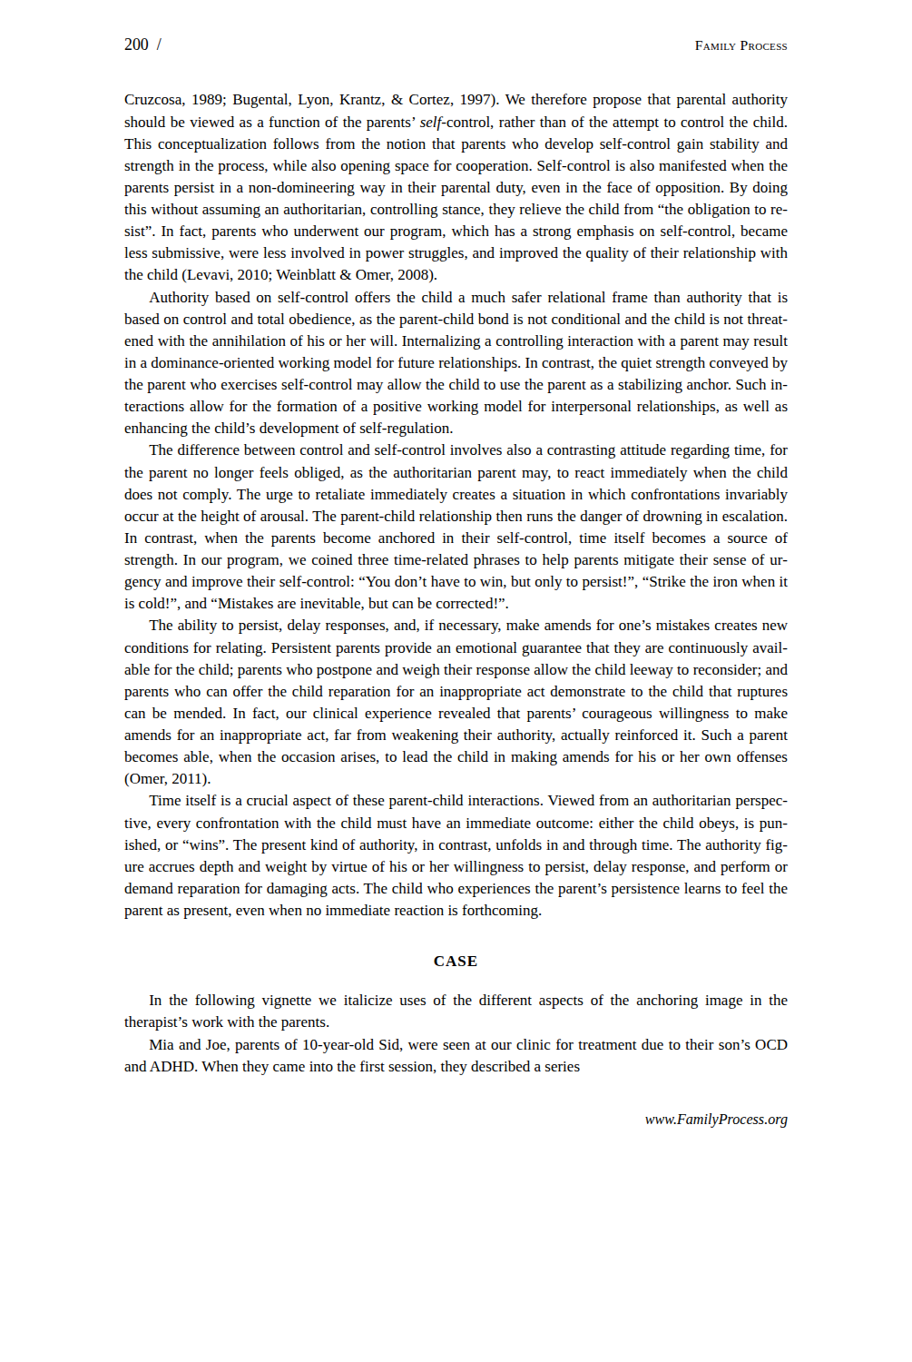200 / Family Process
Cruzcosa, 1989; Bugental, Lyon, Krantz, & Cortez, 1997). We therefore propose that parental authority should be viewed as a function of the parents’ self-control, rather than of the attempt to control the child. This conceptualization follows from the notion that parents who develop self-control gain stability and strength in the process, while also opening space for cooperation. Self-control is also manifested when the parents persist in a non-domineering way in their parental duty, even in the face of opposition. By doing this without assuming an authoritarian, controlling stance, they relieve the child from “the obligation to resist”. In fact, parents who underwent our program, which has a strong emphasis on self-control, became less submissive, were less involved in power struggles, and improved the quality of their relationship with the child (Levavi, 2010; Weinblatt & Omer, 2008).
Authority based on self-control offers the child a much safer relational frame than authority that is based on control and total obedience, as the parent-child bond is not conditional and the child is not threatened with the annihilation of his or her will. Internalizing a controlling interaction with a parent may result in a dominance-oriented working model for future relationships. In contrast, the quiet strength conveyed by the parent who exercises self-control may allow the child to use the parent as a stabilizing anchor. Such interactions allow for the formation of a positive working model for interpersonal relationships, as well as enhancing the child’s development of self-regulation.
The difference between control and self-control involves also a contrasting attitude regarding time, for the parent no longer feels obliged, as the authoritarian parent may, to react immediately when the child does not comply. The urge to retaliate immediately creates a situation in which confrontations invariably occur at the height of arousal. The parent-child relationship then runs the danger of drowning in escalation. In contrast, when the parents become anchored in their self-control, time itself becomes a source of strength. In our program, we coined three time-related phrases to help parents mitigate their sense of urgency and improve their self-control: “You don’t have to win, but only to persist!”, “Strike the iron when it is cold!”, and “Mistakes are inevitable, but can be corrected!”.
The ability to persist, delay responses, and, if necessary, make amends for one’s mistakes creates new conditions for relating. Persistent parents provide an emotional guarantee that they are continuously available for the child; parents who postpone and weigh their response allow the child leeway to reconsider; and parents who can offer the child reparation for an inappropriate act demonstrate to the child that ruptures can be mended. In fact, our clinical experience revealed that parents’ courageous willingness to make amends for an inappropriate act, far from weakening their authority, actually reinforced it. Such a parent becomes able, when the occasion arises, to lead the child in making amends for his or her own offenses (Omer, 2011).
Time itself is a crucial aspect of these parent-child interactions. Viewed from an authoritarian perspective, every confrontation with the child must have an immediate outcome: either the child obeys, is punished, or “wins”. The present kind of authority, in contrast, unfolds in and through time. The authority figure accrues depth and weight by virtue of his or her willingness to persist, delay response, and perform or demand reparation for damaging acts. The child who experiences the parent’s persistence learns to feel the parent as present, even when no immediate reaction is forthcoming.
CASE
In the following vignette we italicize uses of the different aspects of the anchoring image in the therapist’s work with the parents.
Mia and Joe, parents of 10-year-old Sid, were seen at our clinic for treatment due to their son’s OCD and ADHD. When they came into the first session, they described a series
www.FamilyProcess.org